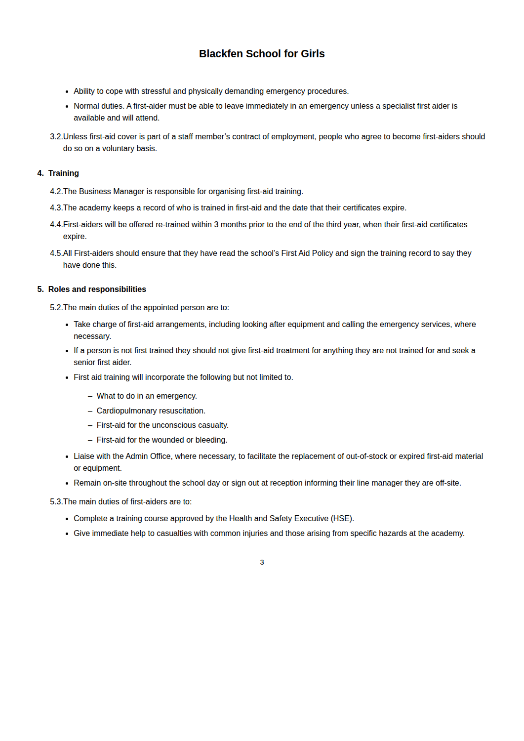Blackfen School for Girls
Ability to cope with stressful and physically demanding emergency procedures.
Normal duties. A first-aider must be able to leave immediately in an emergency unless a specialist first aider is available and will attend.
3.2.
Unless first-aid cover is part of a staff member’s contract of employment, people who agree to become first-aiders should do so on a voluntary basis.
4. Training
4.2.
The Business Manager is responsible for organising first-aid training.
4.3.
The academy keeps a record of who is trained in first-aid and the date that their certificates expire.
4.4.
First-aiders will be offered re-trained within 3 months prior to the end of the third year, when their first-aid certificates expire.
4.5.
All First-aiders should ensure that they have read the school’s First Aid Policy and sign the training record to say they have done this.
5. Roles and responsibilities
5.2.
The main duties of the appointed person are to:
Take charge of first-aid arrangements, including looking after equipment and calling the emergency services, where necessary.
If a person is not first trained they should not give first-aid treatment for anything they are not trained for and seek a senior first aider.
First aid training will incorporate the following but not limited to.
What to do in an emergency.
Cardiopulmonary resuscitation.
First-aid for the unconscious casualty.
First-aid for the wounded or bleeding.
Liaise with the Admin Office, where necessary, to facilitate the replacement of out-of-stock or expired first-aid material or equipment.
Remain on-site throughout the school day or sign out at reception informing their line manager they are off-site.
5.3.
The main duties of first-aiders are to:
Complete a training course approved by the Health and Safety Executive (HSE).
Give immediate help to casualties with common injuries and those arising from specific hazards at the academy.
3